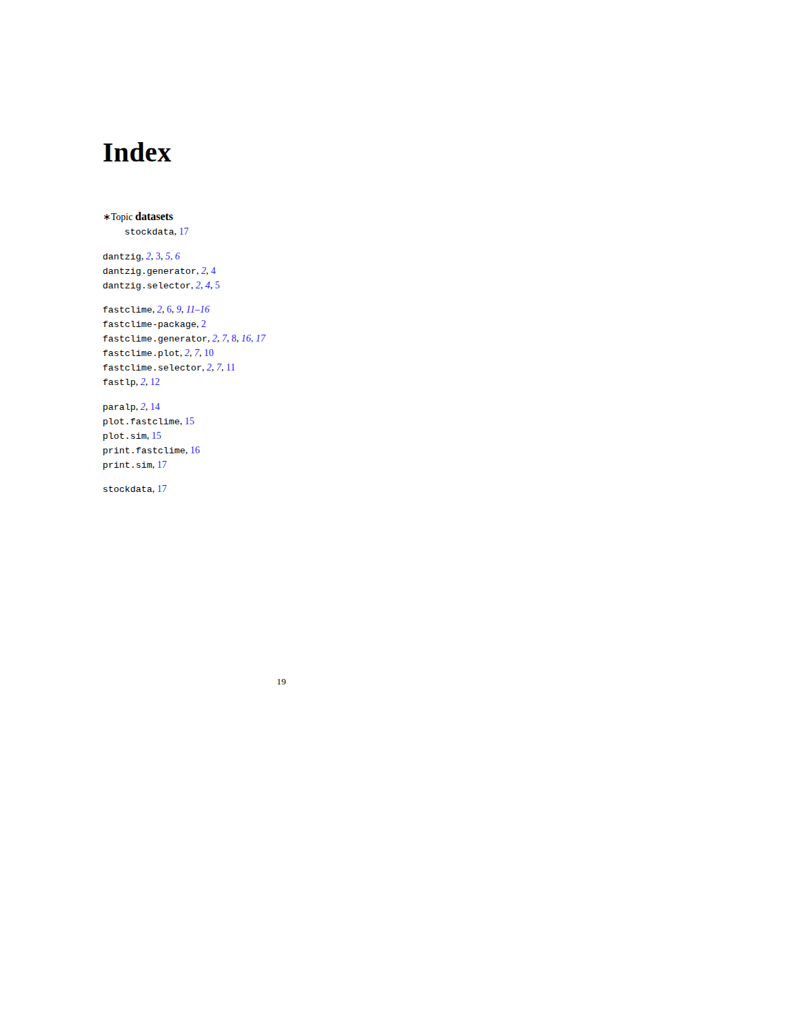Index
∗Topic datasets
stockdata, 17
dantzig, 2, 3, 5, 6
dantzig.generator, 2, 4
dantzig.selector, 2, 4, 5
fastclime, 2, 6, 9, 11–16
fastclime-package, 2
fastclime.generator, 2, 7, 8, 16, 17
fastclime.plot, 2, 7, 10
fastclime.selector, 2, 7, 11
fastlp, 2, 12
paralp, 2, 14
plot.fastclime, 15
plot.sim, 15
print.fastclime, 16
print.sim, 17
stockdata, 17
19